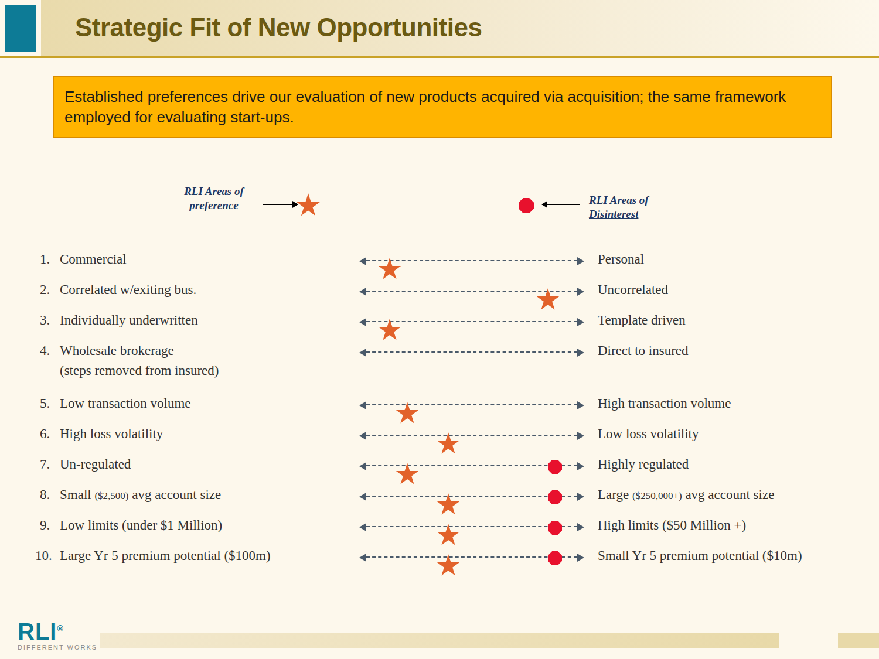Strategic Fit of New Opportunities
Established preferences drive our evaluation of new products acquired via acquisition; the same framework employed for evaluating start-ups.
RLI Areas of
preference
RLI Areas of
Disinterest
1. Commercial
Personal
2. Correlated w/exiting bus.
Uncorrelated
3. Individually underwritten
Template driven
4. Wholesale brokerage
(steps removed from insured)
Direct to insured
5. Low transaction volume
High transaction volume
6. High loss volatility
Low loss volatility
7. Un-regulated
Highly regulated
8. Small ($2,500) avg account size
Large ($250,000+) avg account size
9. Low limits (under $1 Million)
High limits ($50 Million +)
10. Large Yr 5 premium potential ($100m)
Small Yr 5 premium potential ($10m)
RLI®
DIFFERENT WORKS